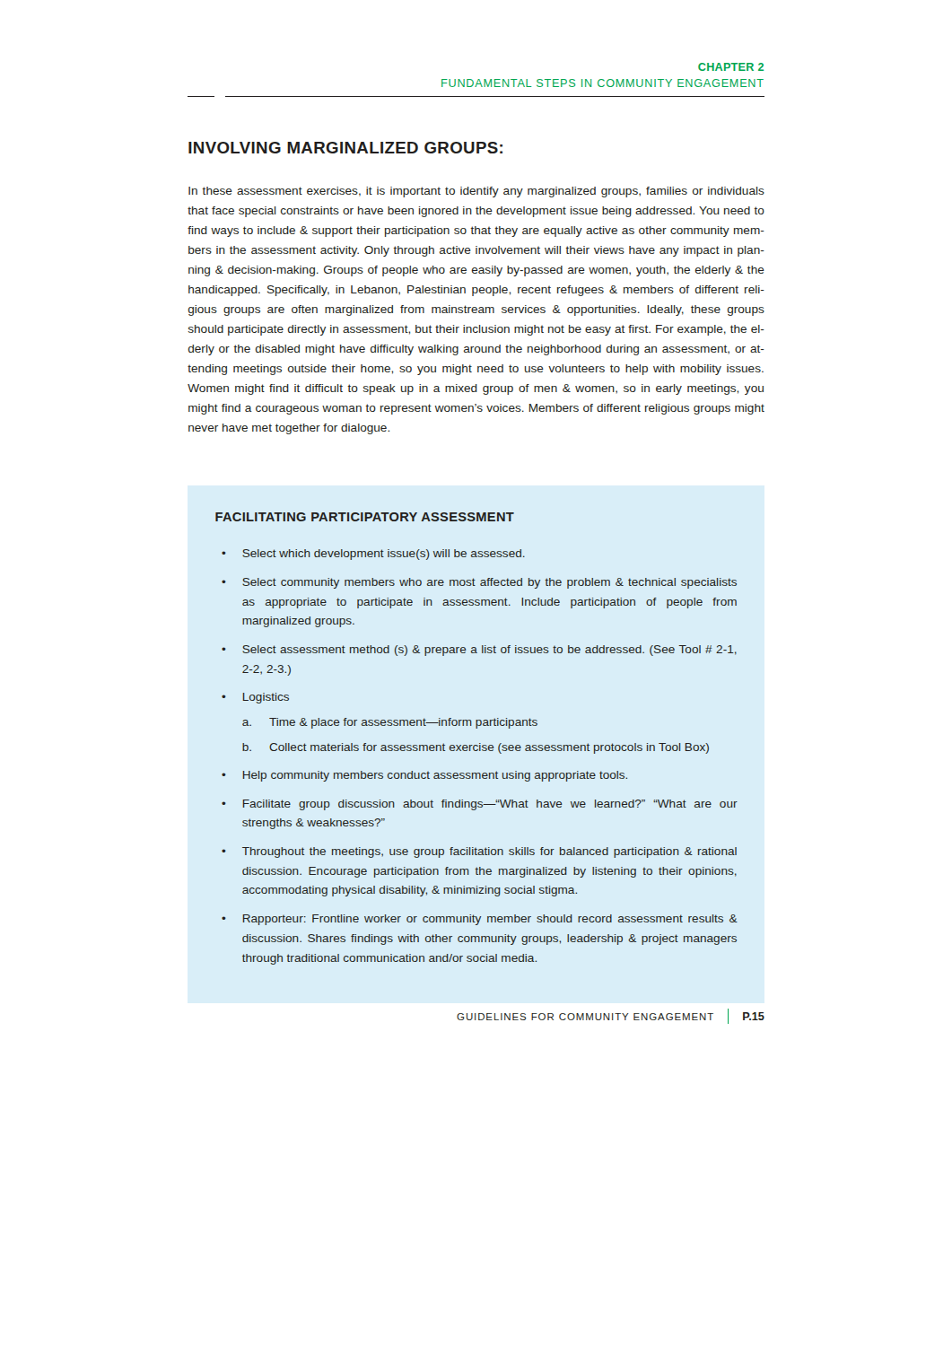CHAPTER 2
Fundamental Steps in Community Engagement
INVOLVING MARGINALIZED GROUPS:
In these assessment exercises, it is important to identify any marginalized groups, families or individuals that face special constraints or have been ignored in the development issue being addressed. You need to find ways to include & support their participation so that they are equally active as other community members in the assessment activity. Only through active involvement will their views have any impact in planning & decision-making. Groups of people who are easily by-passed are women, youth, the elderly & the handicapped. Specifically, in Lebanon, Palestinian people, recent refugees & members of different religious groups are often marginalized from mainstream services & opportunities. Ideally, these groups should participate directly in assessment, but their inclusion might not be easy at first. For example, the elderly or the disabled might have difficulty walking around the neighborhood during an assessment, or attending meetings outside their home, so you might need to use volunteers to help with mobility issues. Women might find it difficult to speak up in a mixed group of men & women, so in early meetings, you might find a courageous woman to represent women’s voices. Members of different religious groups might never have met together for dialogue.
FACILITATING PARTICIPATORY ASSESSMENT
Select which development issue(s) will be assessed.
Select community members who are most affected by the problem & technical specialists as appropriate to participate in assessment. Include participation of people from marginalized groups.
Select assessment method (s) & prepare a list of issues to be addressed. (See Tool # 2-1, 2-2, 2-3.)
Logistics
a. Time & place for assessment—inform participants
b. Collect materials for assessment exercise (see assessment protocols in Tool Box)
Help community members conduct assessment using appropriate tools.
Facilitate group discussion about findings—“What have we learned?” “What are our strengths & weaknesses?”
Throughout the meetings, use group facilitation skills for balanced participation & rational discussion. Encourage participation from the marginalized by listening to their opinions, accommodating physical disability, & minimizing social stigma.
Rapporteur: Frontline worker or community member should record assessment results & discussion. Shares findings with other community groups, leadership & project managers through traditional communication and/or social media.
Guidelines for Community Engagement P.15